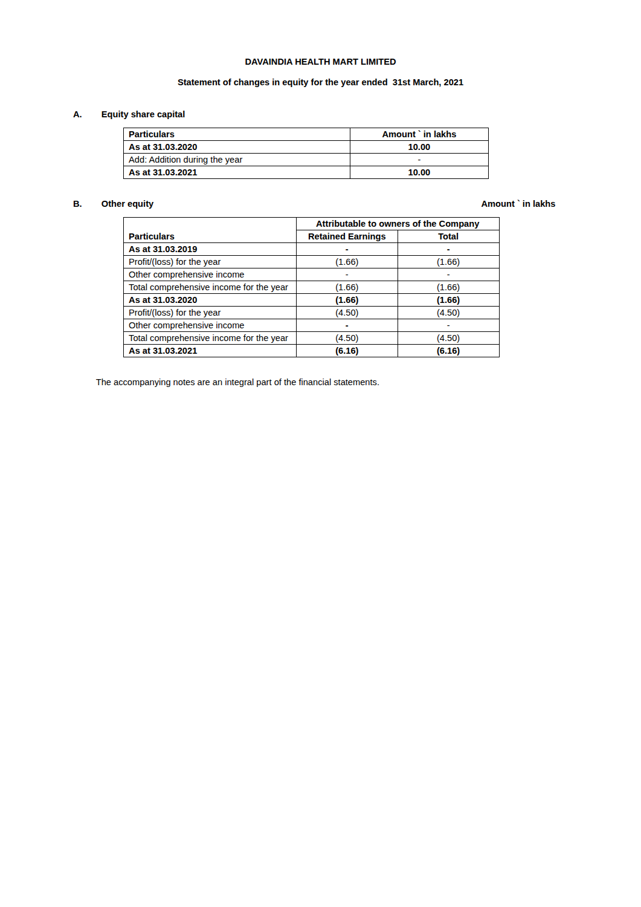DAVAINDIA HEALTH MART LIMITED
Statement of changes in equity for the year ended 31st March, 2021
A. Equity share capital
| Particulars | Amount ` in lakhs |
| --- | --- |
| As at 31.03.2020 | 10.00 |
| Add: Addition during the year | - |
| As at 31.03.2021 | 10.00 |
B. Other equity Amount ` in lakhs
| Particulars | Attributable to owners of the Company |
| --- | --- |
| Retained Earnings | Total |
| As at 31.03.2019 | - | - |
| Profit/(loss) for the year | (1.66) | (1.66) |
| Other comprehensive income | - | - |
| Total comprehensive income for the year | (1.66) | (1.66) |
| As at 31.03.2020 | (1.66) | (1.66) |
| Profit/(loss) for the year | (4.50) | (4.50) |
| Other comprehensive income | - | - |
| Total comprehensive income for the year | (4.50) | (4.50) |
| As at 31.03.2021 | (6.16) | (6.16) |
The accompanying notes are an integral part of the financial statements.